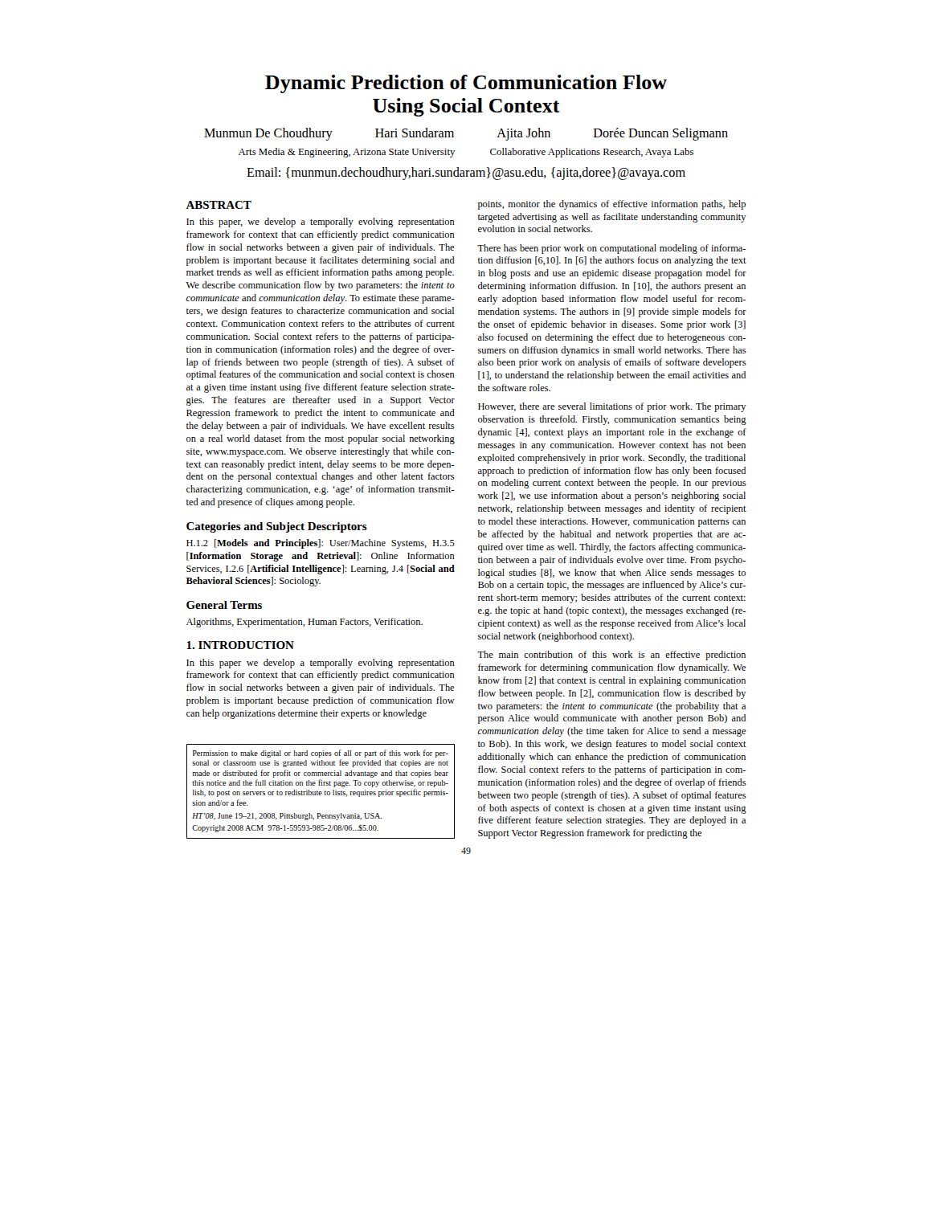Dynamic Prediction of Communication Flow
Using Social Context
Munmun De Choudhury Hari Sundaram Ajita John Dorée Duncan Seligmann
Arts Media & Engineering, Arizona State University Collaborative Applications Research, Avaya Labs
Email: {munmun.dechoudhury,hari.sundaram}@asu.edu, {ajita,doree}@avaya.com
ABSTRACT
In this paper, we develop a temporally evolving representation framework for context that can efficiently predict communication flow in social networks between a given pair of individuals. The problem is important because it facilitates determining social and market trends as well as efficient information paths among people. We describe communication flow by two parameters: the intent to communicate and communication delay. To estimate these parameters, we design features to characterize communication and social context. Communication context refers to the attributes of current communication. Social context refers to the patterns of participation in communication (information roles) and the degree of overlap of friends between two people (strength of ties). A subset of optimal features of the communication and social context is chosen at a given time instant using five different feature selection strategies. The features are thereafter used in a Support Vector Regression framework to predict the intent to communicate and the delay between a pair of individuals. We have excellent results on a real world dataset from the most popular social networking site, www.myspace.com. We observe interestingly that while context can reasonably predict intent, delay seems to be more dependent on the personal contextual changes and other latent factors characterizing communication, e.g. ‘age’ of information transmitted and presence of cliques among people.
Categories and Subject Descriptors
H.1.2 [Models and Principles]: User/Machine Systems, H.3.5 [Information Storage and Retrieval]: Online Information Services, I.2.6 [Artificial Intelligence]: Learning, J.4 [Social and Behavioral Sciences]: Sociology.
General Terms
Algorithms, Experimentation, Human Factors, Verification.
1. INTRODUCTION
In this paper we develop a temporally evolving representation framework for context that can efficiently predict communication flow in social networks between a given pair of individuals. The problem is important because prediction of communication flow can help organizations determine their experts or knowledge
Permission to make digital or hard copies of all or part of this work for personal or classroom use is granted without fee provided that copies are not made or distributed for profit or commercial advantage and that copies bear this notice and the full citation on the first page. To copy otherwise, or republish, to post on servers or to redistribute to lists, requires prior specific permission and/or a fee.
HT’08, June 19–21, 2008, Pittsburgh, Pennsylvania, USA.
Copyright 2008 ACM 978-1-59593-985-2/08/06...$5.00.
points, monitor the dynamics of effective information paths, help targeted advertising as well as facilitate understanding community evolution in social networks.
There has been prior work on computational modeling of information diffusion [6,10]. In [6] the authors focus on analyzing the text in blog posts and use an epidemic disease propagation model for determining information diffusion. In [10], the authors present an early adoption based information flow model useful for recommendation systems. The authors in [9] provide simple models for the onset of epidemic behavior in diseases. Some prior work [3] also focused on determining the effect due to heterogeneous consumers on diffusion dynamics in small world networks. There has also been prior work on analysis of emails of software developers [1], to understand the relationship between the email activities and the software roles.
However, there are several limitations of prior work. The primary observation is threefold. Firstly, communication semantics being dynamic [4], context plays an important role in the exchange of messages in any communication. However context has not been exploited comprehensively in prior work. Secondly, the traditional approach to prediction of information flow has only been focused on modeling current context between the people. In our previous work [2], we use information about a person’s neighboring social network, relationship between messages and identity of recipient to model these interactions. However, communication patterns can be affected by the habitual and network properties that are acquired over time as well. Thirdly, the factors affecting communication between a pair of individuals evolve over time. From psychological studies [8], we know that when Alice sends messages to Bob on a certain topic, the messages are influenced by Alice’s current short-term memory; besides attributes of the current context: e.g. the topic at hand (topic context), the messages exchanged (recipient context) as well as the response received from Alice’s local social network (neighborhood context).
The main contribution of this work is an effective prediction framework for determining communication flow dynamically. We know from [2] that context is central in explaining communication flow between people. In [2], communication flow is described by two parameters: the intent to communicate (the probability that a person Alice would communicate with another person Bob) and communication delay (the time taken for Alice to send a message to Bob). In this work, we design features to model social context additionally which can enhance the prediction of communication flow. Social context refers to the patterns of participation in communication (information roles) and the degree of overlap of friends between two people (strength of ties). A subset of optimal features of both aspects of context is chosen at a given time instant using five different feature selection strategies. They are deployed in a Support Vector Regression framework for predicting the
49